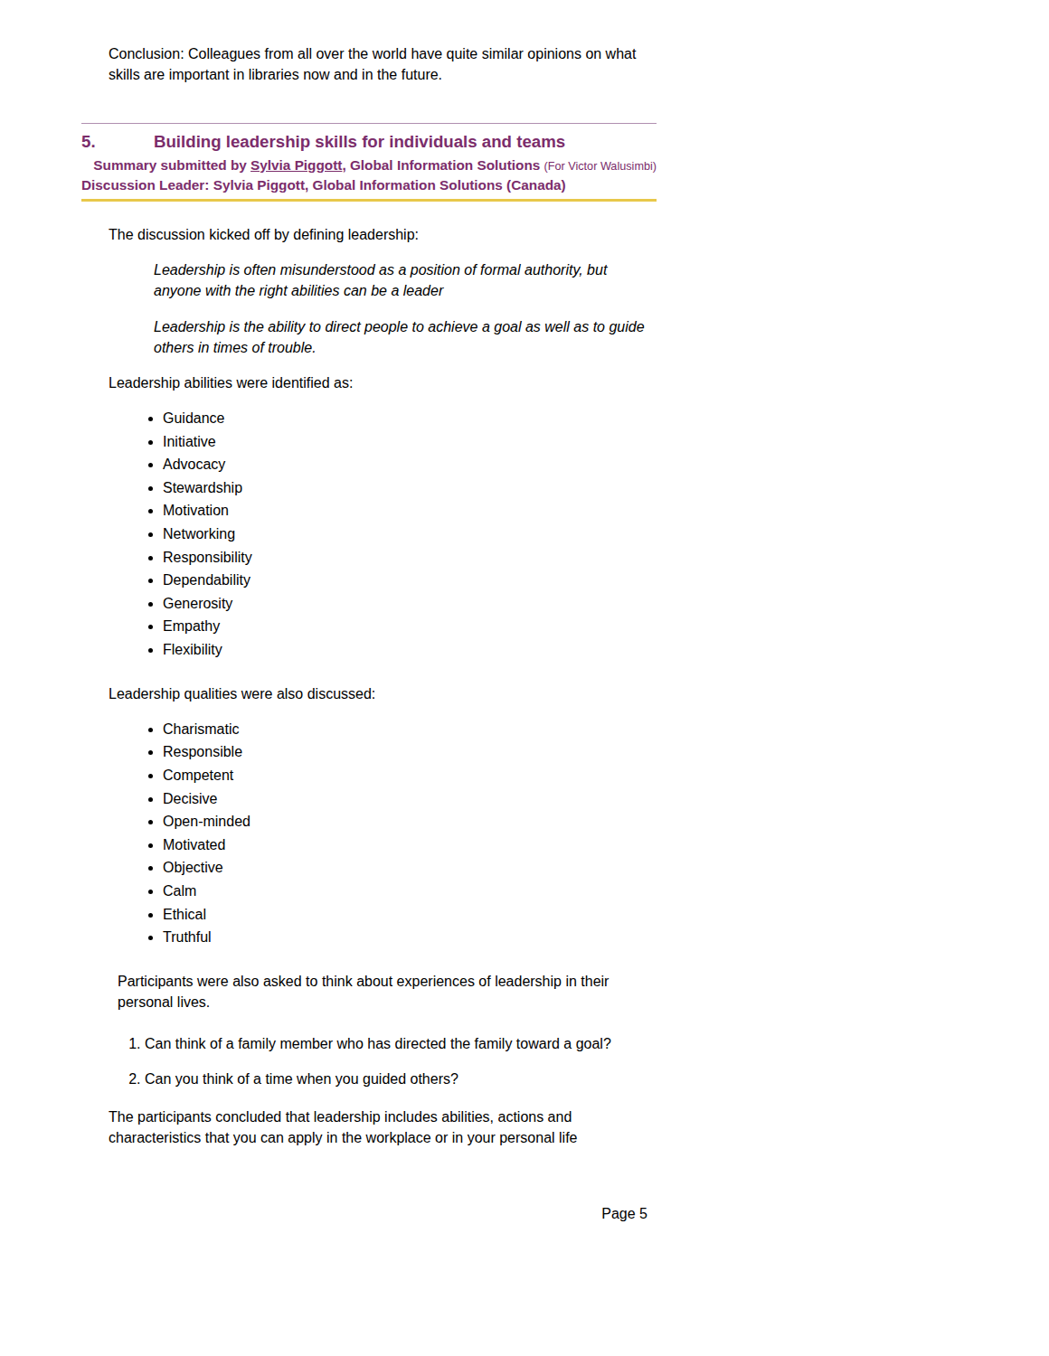Conclusion: Colleagues from all over the world have quite similar opinions on what skills are important in libraries now and in the future.
5.
Building leadership skills for individuals and teams
Summary submitted by Sylvia Piggott, Global Information Solutions (For Victor Walusimbi)
Discussion Leader: Sylvia Piggott, Global Information Solutions (Canada)
The discussion kicked off by defining leadership:
Leadership is often misunderstood as a position of formal authority, but anyone with the right abilities can be a leader
Leadership is the ability to direct people to achieve a goal as well as to guide others in times of trouble.
Leadership abilities were identified as:
Guidance
Initiative
Advocacy
Stewardship
Motivation
Networking
Responsibility
Dependability
Generosity
Empathy
Flexibility
Leadership qualities were also discussed:
Charismatic
Responsible
Competent
Decisive
Open-minded
Motivated
Objective
Calm
Ethical
Truthful
Participants were also asked to think about experiences of leadership in their personal lives.
Can think of a family member who has directed the family toward a goal?
Can you think of a time when you guided others?
The participants concluded that leadership includes abilities, actions and characteristics that you can apply in the workplace or in your personal life
Page 5